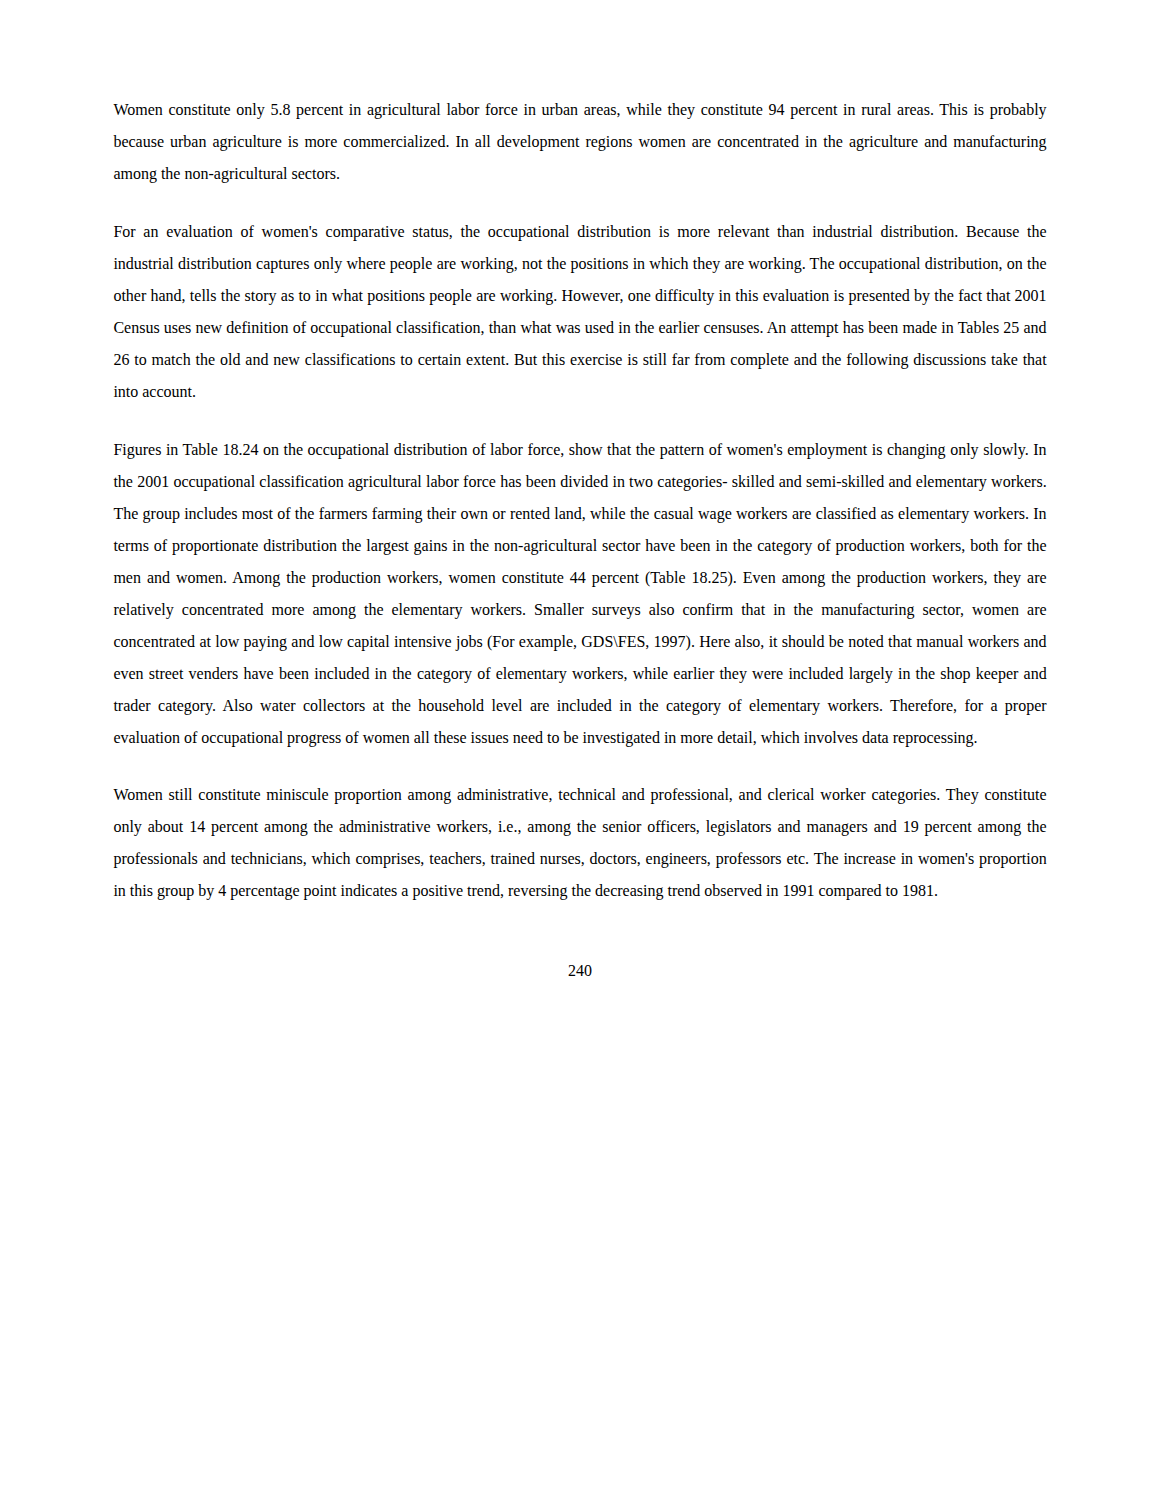Women constitute only 5.8 percent in agricultural labor force in urban areas, while they constitute 94 percent in rural areas. This is probably because urban agriculture is more commercialized. In all development regions women are concentrated in the agriculture and manufacturing among the non-agricultural sectors.
For an evaluation of women's comparative status, the occupational distribution is more relevant than industrial distribution. Because the industrial distribution captures only where people are working, not the positions in which they are working. The occupational distribution, on the other hand, tells the story as to in what positions people are working. However, one difficulty in this evaluation is presented by the fact that 2001 Census uses new definition of occupational classification, than what was used in the earlier censuses. An attempt has been made in Tables 25 and 26 to match the old and new classifications to certain extent. But this exercise is still far from complete and the following discussions take that into account.
Figures in Table 18.24 on the occupational distribution of labor force, show that the pattern of women's employment is changing only slowly. In the 2001 occupational classification agricultural labor force has been divided in two categories- skilled and semi-skilled and elementary workers. The group includes most of the farmers farming their own or rented land, while the casual wage workers are classified as elementary workers. In terms of proportionate distribution the largest gains in the non-agricultural sector have been in the category of production workers, both for the men and women. Among the production workers, women constitute 44 percent (Table 18.25). Even among the production workers, they are relatively concentrated more among the elementary workers. Smaller surveys also confirm that in the manufacturing sector, women are concentrated at low paying and low capital intensive jobs (For example, GDS\FES, 1997). Here also, it should be noted that manual workers and even street venders have been included in the category of elementary workers, while earlier they were included largely in the shop keeper and trader category. Also water collectors at the household level are included in the category of elementary workers. Therefore, for a proper evaluation of occupational progress of women all these issues need to be investigated in more detail, which involves data reprocessing.
Women still constitute miniscule proportion among administrative, technical and professional, and clerical worker categories. They constitute only about 14 percent among the administrative workers, i.e., among the senior officers, legislators and managers and 19 percent among the professionals and technicians, which comprises, teachers, trained nurses, doctors, engineers, professors etc. The increase in women's proportion in this group by 4 percentage point indicates a positive trend, reversing the decreasing trend observed in 1991 compared to 1981.
240